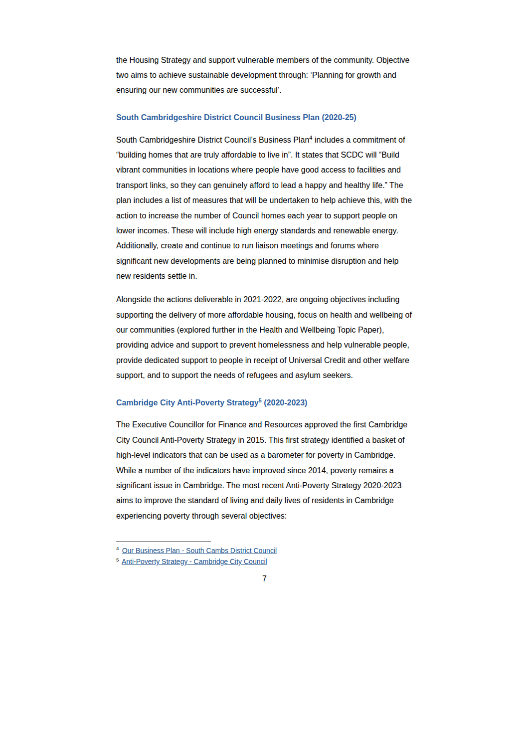the Housing Strategy and support vulnerable members of the community. Objective two aims to achieve sustainable development through: ‘Planning for growth and ensuring our new communities are successful’.
South Cambridgeshire District Council Business Plan (2020-25)
South Cambridgeshire District Council’s Business Plan4 includes a commitment of “building homes that are truly affordable to live in”. It states that SCDC will “Build vibrant communities in locations where people have good access to facilities and transport links, so they can genuinely afford to lead a happy and healthy life.” The plan includes a list of measures that will be undertaken to help achieve this, with the action to increase the number of Council homes each year to support people on lower incomes. These will include high energy standards and renewable energy. Additionally, create and continue to run liaison meetings and forums where significant new developments are being planned to minimise disruption and help new residents settle in.
Alongside the actions deliverable in 2021-2022, are ongoing objectives including supporting the delivery of more affordable housing, focus on health and wellbeing of our communities (explored further in the Health and Wellbeing Topic Paper), providing advice and support to prevent homelessness and help vulnerable people, provide dedicated support to people in receipt of Universal Credit and other welfare support, and to support the needs of refugees and asylum seekers.
Cambridge City Anti-Poverty Strategy5 (2020-2023)
The Executive Councillor for Finance and Resources approved the first Cambridge City Council Anti-Poverty Strategy in 2015. This first strategy identified a basket of high-level indicators that can be used as a barometer for poverty in Cambridge. While a number of the indicators have improved since 2014, poverty remains a significant issue in Cambridge. The most recent Anti-Poverty Strategy 2020-2023 aims to improve the standard of living and daily lives of residents in Cambridge experiencing poverty through several objectives:
4 Our Business Plan - South Cambs District Council
5 Anti-Poverty Strategy - Cambridge City Council
7